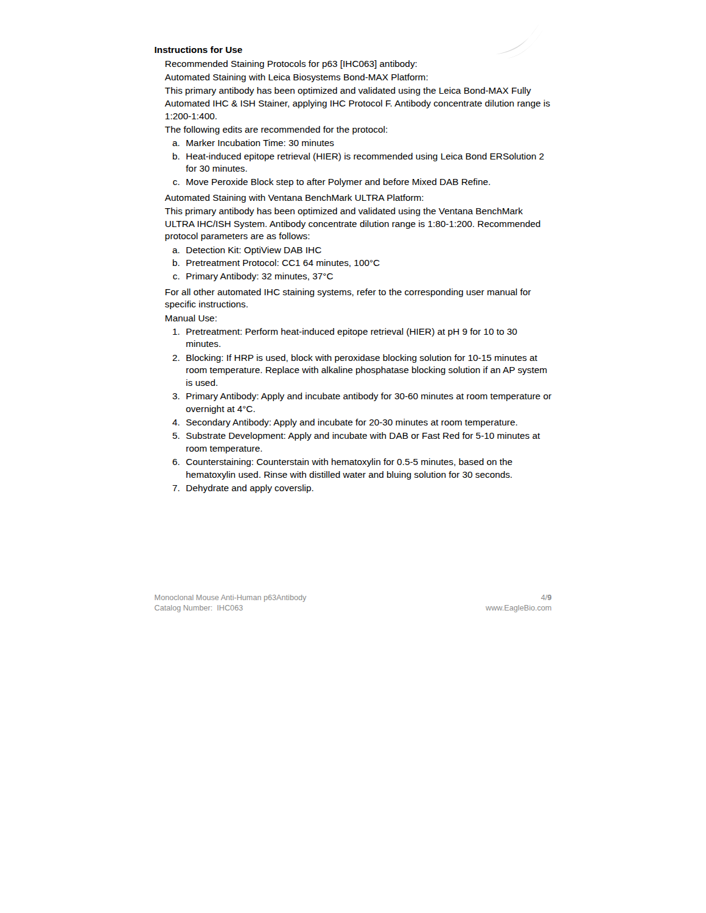Instructions for Use
Recommended Staining Protocols for p63 [IHC063] antibody:
Automated Staining with Leica Biosystems Bond-MAX Platform:
This primary antibody has been optimized and validated using the Leica Bond-MAX Fully Automated IHC & ISH Stainer, applying IHC Protocol F. Antibody concentrate dilution range is 1:200-1:400.
The following edits are recommended for the protocol:
Marker Incubation Time: 30 minutes
Heat-induced epitope retrieval (HIER) is recommended using Leica Bond ERSolution 2 for 30 minutes.
Move Peroxide Block step to after Polymer and before Mixed DAB Refine.
Automated Staining with Ventana BenchMark ULTRA Platform:
This primary antibody has been optimized and validated using the Ventana BenchMark ULTRA IHC/ISH System. Antibody concentrate dilution range is 1:80-1:200. Recommended protocol parameters are as follows:
Detection Kit: OptiView DAB IHC
Pretreatment Protocol: CC1 64 minutes, 100°C
Primary Antibody: 32 minutes, 37°C
For all other automated IHC staining systems, refer to the corresponding user manual for specific instructions.
Manual Use:
Pretreatment: Perform heat-induced epitope retrieval (HIER) at pH 9 for 10 to 30 minutes.
Blocking: If HRP is used, block with peroxidase blocking solution for 10-15 minutes at room temperature. Replace with alkaline phosphatase blocking solution if an AP system is used.
Primary Antibody: Apply and incubate antibody for 30-60 minutes at room temperature or overnight at 4°C.
Secondary Antibody: Apply and incubate for 20-30 minutes at room temperature.
Substrate Development: Apply and incubate with DAB or Fast Red for 5-10 minutes at room temperature.
Counterstaining: Counterstain with hematoxylin for 0.5-5 minutes, based on the hematoxylin used. Rinse with distilled water and bluing solution for 30 seconds.
Dehydrate and apply coverslip.
Monoclonal Mouse Anti-Human p63Antibody
Catalog Number: IHC063
4/9
www.EagleBio.com